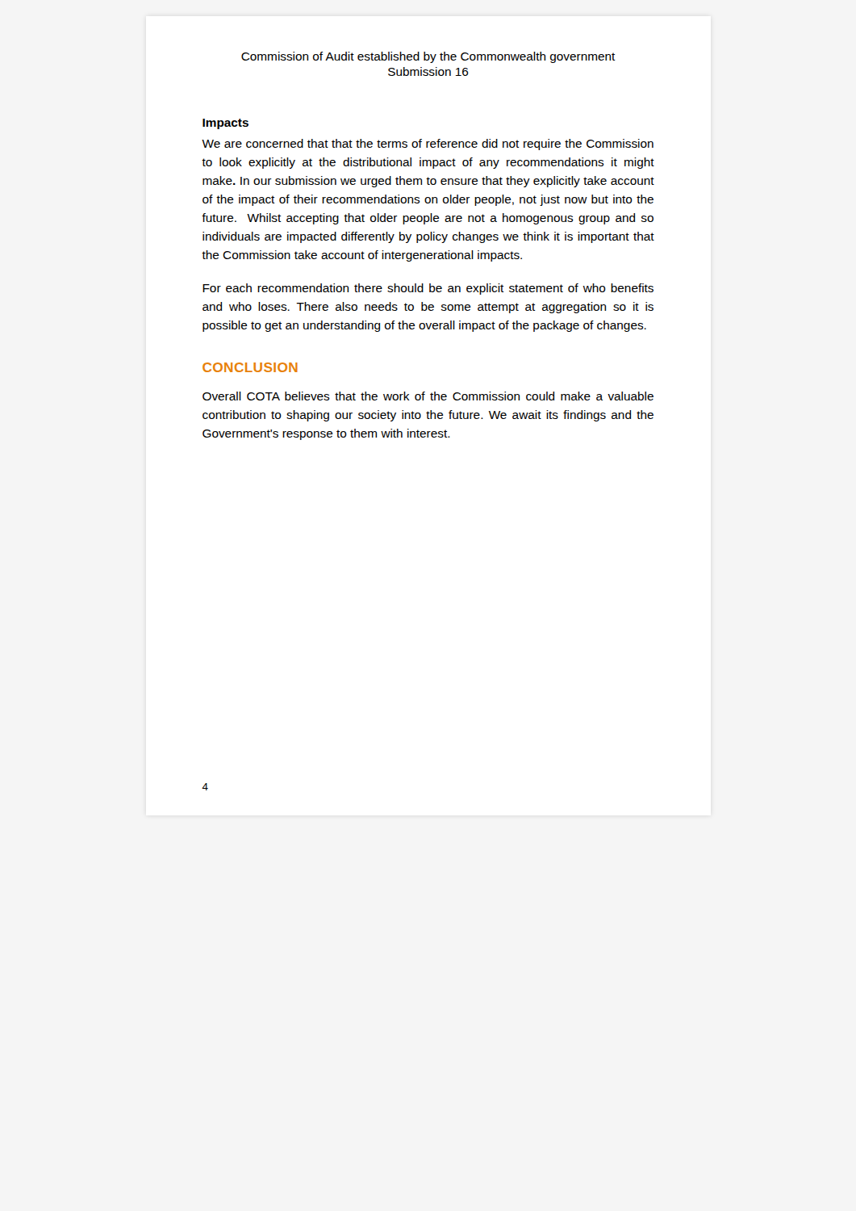Commission of Audit established by the Commonwealth government
Submission 16
Impacts
We are concerned that that the terms of reference did not require the Commission to look explicitly at the distributional impact of any recommendations it might make. In our submission we urged them to ensure that they explicitly take account of the impact of their recommendations on older people, not just now but into the future. Whilst accepting that older people are not a homogenous group and so individuals are impacted differently by policy changes we think it is important that the Commission take account of intergenerational impacts.
For each recommendation there should be an explicit statement of who benefits and who loses. There also needs to be some attempt at aggregation so it is possible to get an understanding of the overall impact of the package of changes.
CONCLUSION
Overall COTA believes that the work of the Commission could make a valuable contribution to shaping our society into the future. We await its findings and the Government's response to them with interest.
4